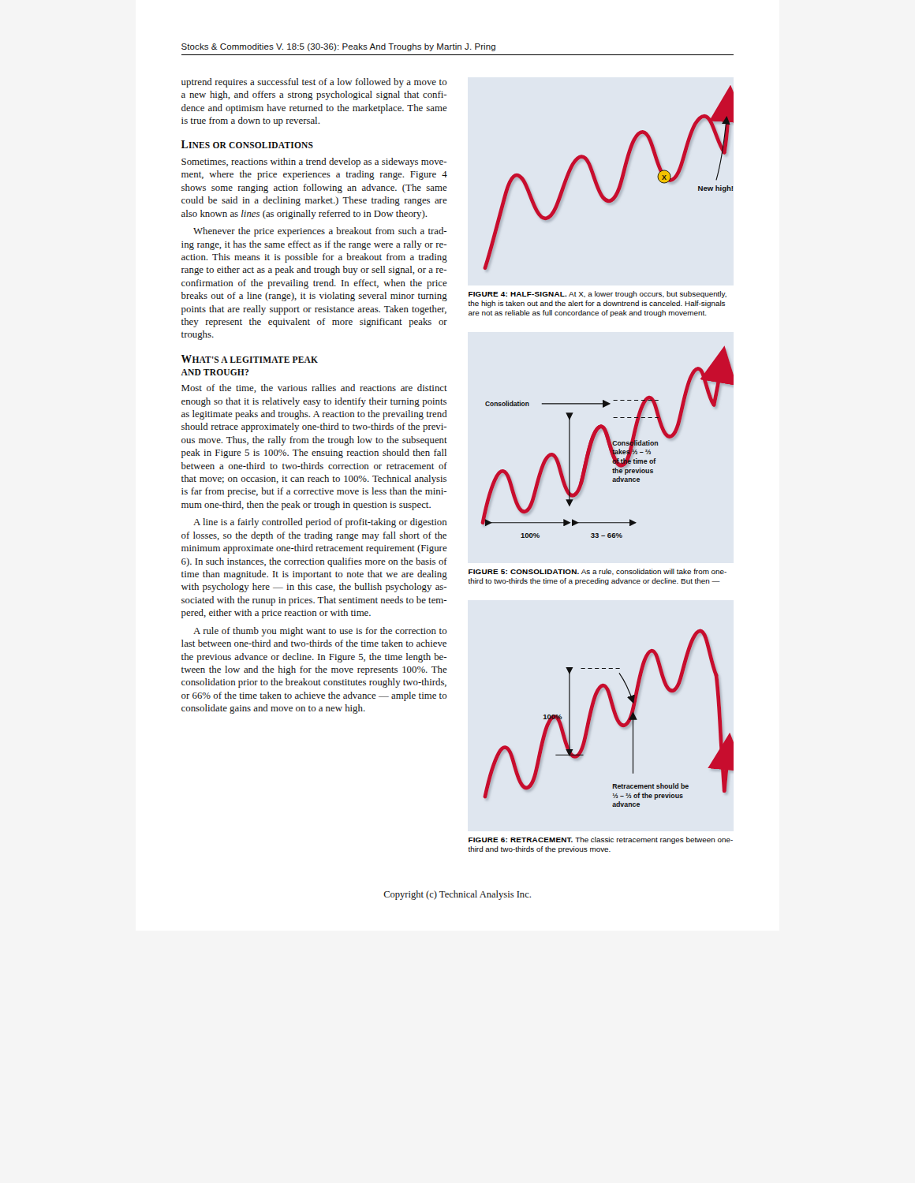Stocks & Commodities V. 18:5 (30-36): Peaks And Troughs by Martin J. Pring
uptrend requires a successful test of a low followed by a move to a new high, and offers a strong psychological signal that confidence and optimism have returned to the marketplace. The same is true from a down to up reversal.
LINES OR CONSOLIDATIONS
Sometimes, reactions within a trend develop as a sideways movement, where the price experiences a trading range. Figure 4 shows some ranging action following an advance. (The same could be said in a declining market.) These trading ranges are also known as lines (as originally referred to in Dow theory).
Whenever the price experiences a breakout from such a trading range, it has the same effect as if the range were a rally or reaction. This means it is possible for a breakout from a trading range to either act as a peak and trough buy or sell signal, or a reconfirmation of the prevailing trend. In effect, when the price breaks out of a line (range), it is violating several minor turning points that are really support or resistance areas. Taken together, they represent the equivalent of more significant peaks or troughs.
WHAT'S A LEGITIMATE PEAK
AND TROUGH?
Most of the time, the various rallies and reactions are distinct enough so that it is relatively easy to identify their turning points as legitimate peaks and troughs. A reaction to the prevailing trend should retrace approximately one-third to two-thirds of the previous move. Thus, the rally from the trough low to the subsequent peak in Figure 5 is 100%. The ensuing reaction should then fall between a one-third to two-thirds correction or retracement of that move; on occasion, it can reach to 100%. Technical analysis is far from precise, but if a corrective move is less than the minimum one-third, then the peak or trough in question is suspect.
A line is a fairly controlled period of profit-taking or digestion of losses, so the depth of the trading range may fall short of the minimum approximate one-third retracement requirement (Figure 6). In such instances, the correction qualifies more on the basis of time than magnitude. It is important to note that we are dealing with psychology here — in this case, the bullish psychology associated with the runup in prices. That sentiment needs to be tempered, either with a price reaction or with time.
A rule of thumb you might want to use is for the correction to last between one-third and two-thirds of the time taken to achieve the previous advance or decline. In Figure 5, the time length between the low and the high for the move represents 100%. The consolidation prior to the breakout constitutes roughly two-thirds, or 66% of the time taken to achieve the advance — ample time to consolidate gains and move on to a new high.
X New high!
FIGURE 4: HALF-SIGNAL. At X, a lower trough occurs, but subsequently, the high is taken out and the alert for a downtrend is canceled. Half-signals are not as reliable as full concordance of peak and trough movement.
Consolidation Consolidation takes ⅓ – ⅔ of the time of the previous advance 100% 33 – 66%
FIGURE 5: CONSOLIDATION. As a rule, consolidation will take from one-third to two-thirds the time of a preceding advance or decline. But then —
100% Retracement should be ⅓ – ⅔ of the previous advance
FIGURE 6: RETRACEMENT. The classic retracement ranges between one-third and two-thirds of the previous move.
Copyright (c) Technical Analysis Inc.